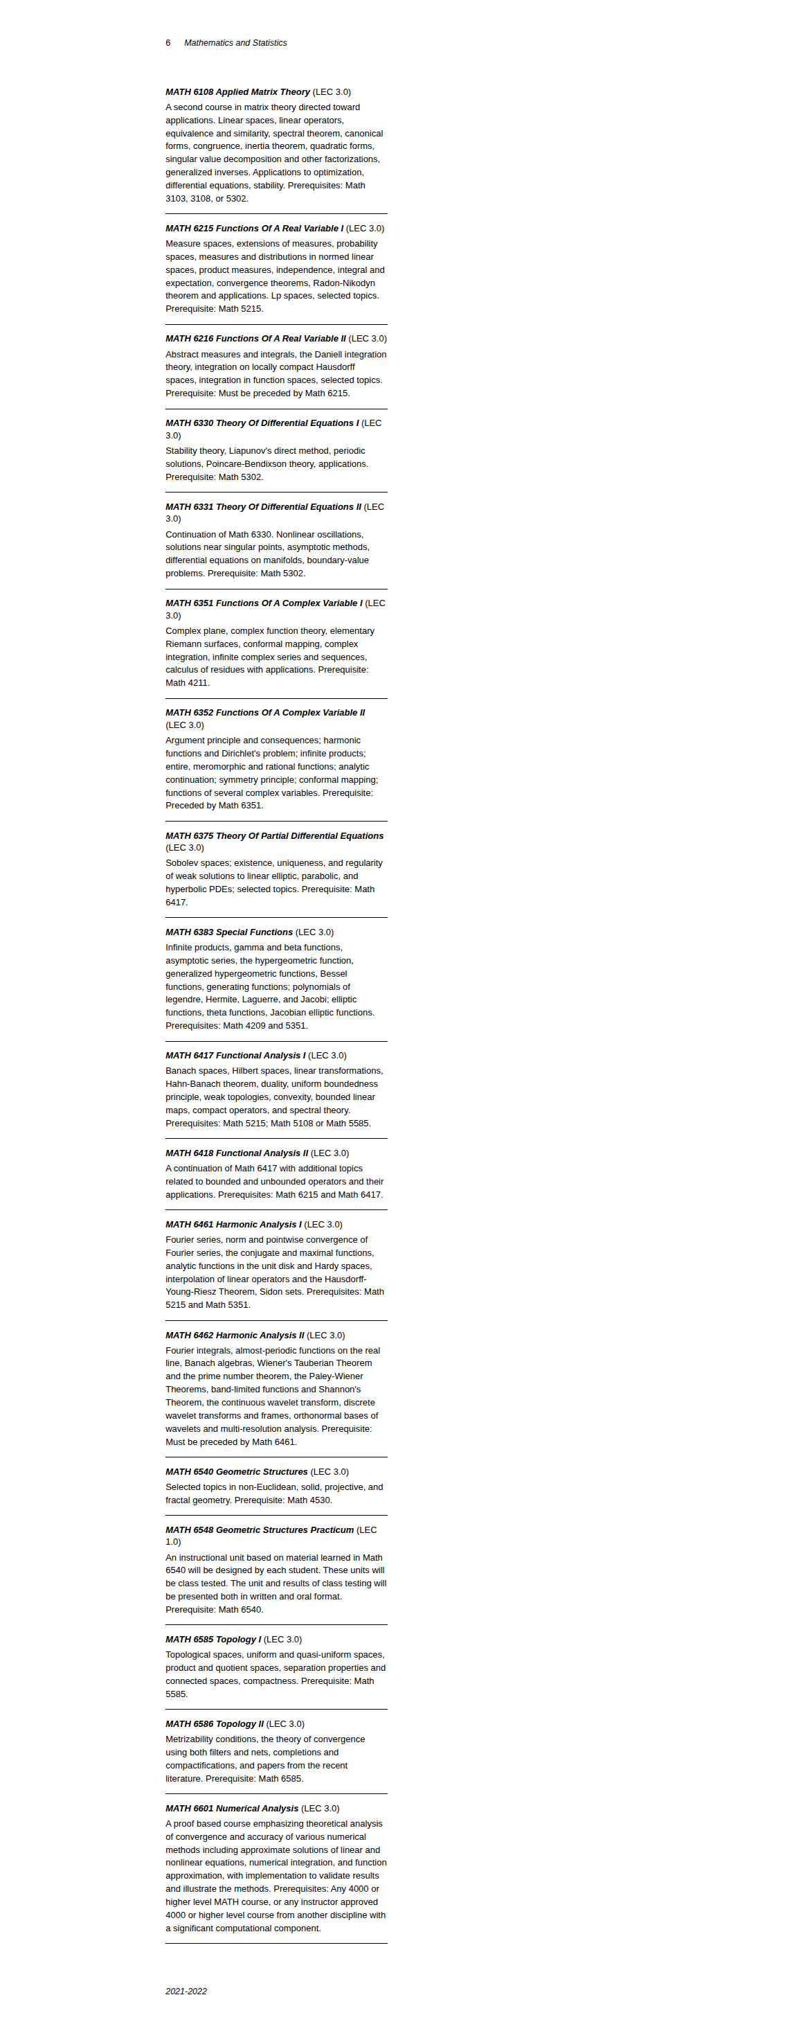6 Mathematics and Statistics
MATH 6108 Applied Matrix Theory (LEC 3.0)
A second course in matrix theory directed toward applications. Linear spaces, linear operators, equivalence and similarity, spectral theorem, canonical forms, congruence, inertia theorem, quadratic forms, singular value decomposition and other factorizations, generalized inverses. Applications to optimization, differential equations, stability. Prerequisites: Math 3103, 3108, or 5302.
MATH 6215 Functions Of A Real Variable I (LEC 3.0)
Measure spaces, extensions of measures, probability spaces, measures and distributions in normed linear spaces, product measures, independence, integral and expectation, convergence theorems, Radon-Nikodyn theorem and applications. Lp spaces, selected topics. Prerequisite: Math 5215.
MATH 6216 Functions Of A Real Variable II (LEC 3.0)
Abstract measures and integrals, the Daniell integration theory, integration on locally compact Hausdorff spaces, integration in function spaces, selected topics. Prerequisite: Must be preceded by Math 6215.
MATH 6330 Theory Of Differential Equations I (LEC 3.0)
Stability theory, Liapunov's direct method, periodic solutions, Poincare-Bendixson theory, applications. Prerequisite: Math 5302.
MATH 6331 Theory Of Differential Equations II (LEC 3.0)
Continuation of Math 6330. Nonlinear oscillations, solutions near singular points, asymptotic methods, differential equations on manifolds, boundary-value problems. Prerequisite: Math 5302.
MATH 6351 Functions Of A Complex Variable I (LEC 3.0)
Complex plane, complex function theory, elementary Riemann surfaces, conformal mapping, complex integration, infinite complex series and sequences, calculus of residues with applications. Prerequisite: Math 4211.
MATH 6352 Functions Of A Complex Variable II (LEC 3.0)
Argument principle and consequences; harmonic functions and Dirichlet's problem; infinite products; entire, meromorphic and rational functions; analytic continuation; symmetry principle; conformal mapping; functions of several complex variables. Prerequisite: Preceded by Math 6351.
MATH 6375 Theory Of Partial Differential Equations (LEC 3.0)
Sobolev spaces; existence, uniqueness, and regularity of weak solutions to linear elliptic, parabolic, and hyperbolic PDEs; selected topics. Prerequisite: Math 6417.
MATH 6383 Special Functions (LEC 3.0)
Infinite products, gamma and beta functions, asymptotic series, the hypergeometric function, generalized hypergeometric functions, Bessel functions, generating functions; polynomials of legendre, Hermite, Laguerre, and Jacobi; elliptic functions, theta functions, Jacobian elliptic functions. Prerequisites: Math 4209 and 5351.
MATH 6417 Functional Analysis I (LEC 3.0)
Banach spaces, Hilbert spaces, linear transformations, Hahn-Banach theorem, duality, uniform boundedness principle, weak topologies, convexity, bounded linear maps, compact operators, and spectral theory. Prerequisites: Math 5215; Math 5108 or Math 5585.
MATH 6418 Functional Analysis II (LEC 3.0)
A continuation of Math 6417 with additional topics related to bounded and unbounded operators and their applications. Prerequisites: Math 6215 and Math 6417.
MATH 6461 Harmonic Analysis I (LEC 3.0)
Fourier series, norm and pointwise convergence of Fourier series, the conjugate and maximal functions, analytic functions in the unit disk and Hardy spaces, interpolation of linear operators and the Hausdorff-Young-Riesz Theorem, Sidon sets. Prerequisites: Math 5215 and Math 5351.
MATH 6462 Harmonic Analysis II (LEC 3.0)
Fourier integrals, almost-periodic functions on the real line, Banach algebras, Wiener's Tauberian Theorem and the prime number theorem, the Paley-Wiener Theorems, band-limited functions and Shannon's Theorem, the continuous wavelet transform, discrete wavelet transforms and frames, orthonormal bases of wavelets and multi-resolution analysis. Prerequisite: Must be preceded by Math 6461.
MATH 6540 Geometric Structures (LEC 3.0)
Selected topics in non-Euclidean, solid, projective, and fractal geometry. Prerequisite: Math 4530.
MATH 6548 Geometric Structures Practicum (LEC 1.0)
An instructional unit based on material learned in Math 6540 will be designed by each student. These units will be class tested. The unit and results of class testing will be presented both in written and oral format. Prerequisite: Math 6540.
MATH 6585 Topology I (LEC 3.0)
Topological spaces, uniform and quasi-uniform spaces, product and quotient spaces, separation properties and connected spaces, compactness. Prerequisite: Math 5585.
MATH 6586 Topology II (LEC 3.0)
Metrizability conditions, the theory of convergence using both filters and nets, completions and compactifications, and papers from the recent literature. Prerequisite: Math 6585.
MATH 6601 Numerical Analysis (LEC 3.0)
A proof based course emphasizing theoretical analysis of convergence and accuracy of various numerical methods including approximate solutions of linear and nonlinear equations, numerical integration, and function approximation, with implementation to validate results and illustrate the methods. Prerequisites: Any 4000 or higher level MATH course, or any instructor approved 4000 or higher level course from another discipline with a significant computational component.
2021-2022